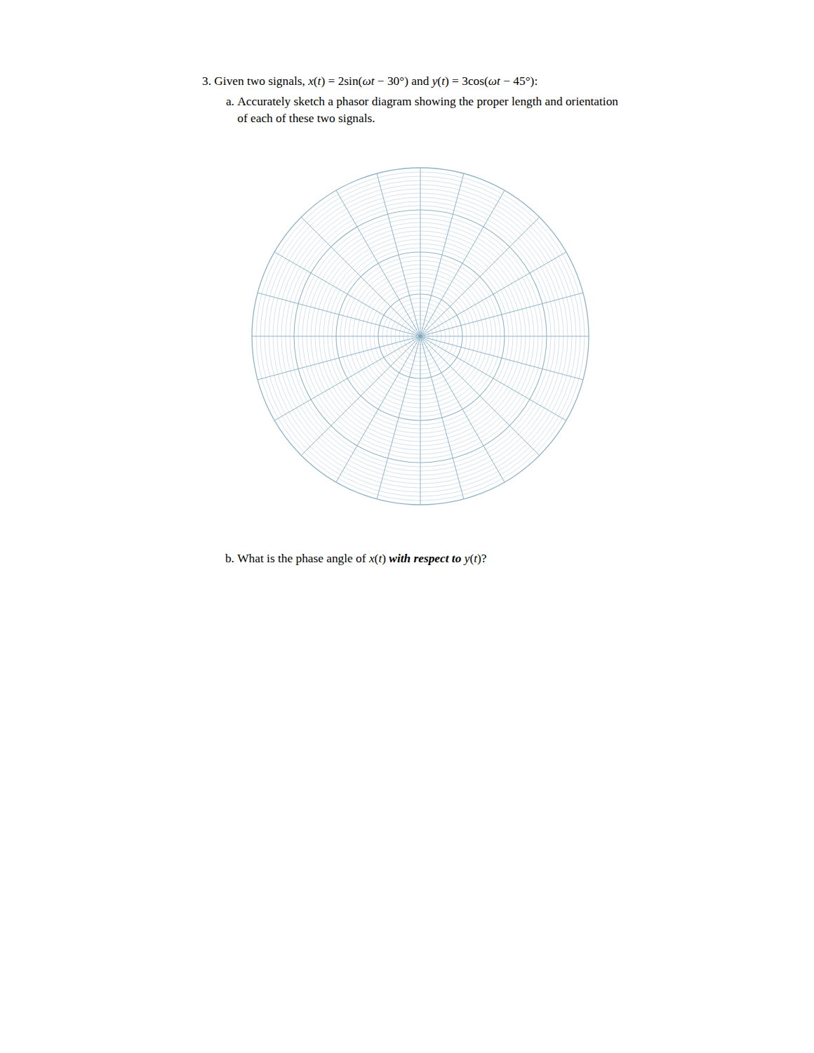Given two signals, x(t) = 2 sin(ωt − 30°) and y(t) = 3 cos(ωt − 45°):
Accurately sketch a phasor diagram showing the proper length and orientation of each of these two signals.
What is the phase angle of x(t) with respect to y(t)?